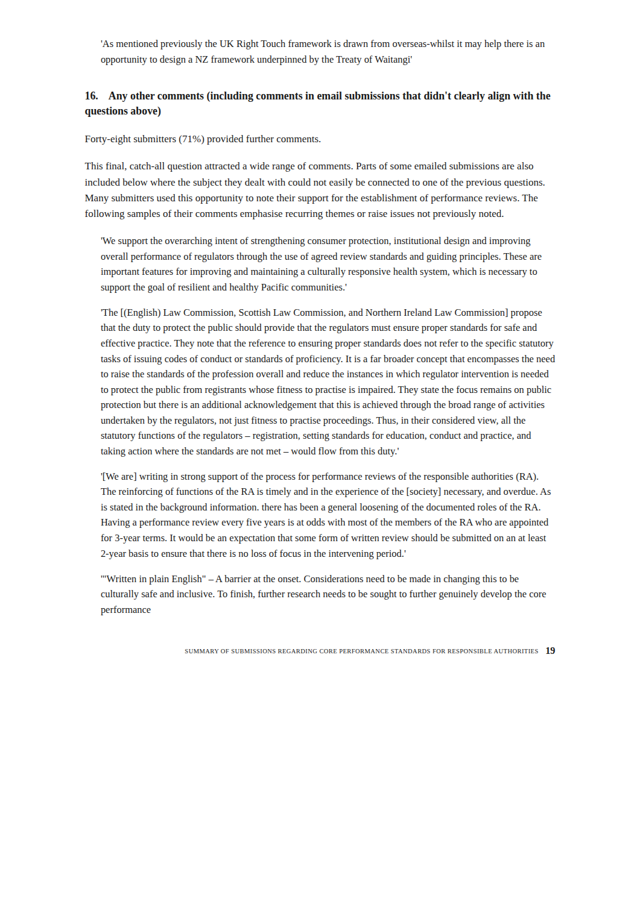'As mentioned previously the UK Right Touch framework is drawn from overseas-whilst it may help there is an opportunity to design a NZ framework underpinned by the Treaty of Waitangi'
16. Any other comments (including comments in email submissions that didn't clearly align with the questions above)
Forty-eight submitters (71%) provided further comments.
This final, catch-all question attracted a wide range of comments. Parts of some emailed submissions are also included below where the subject they dealt with could not easily be connected to one of the previous questions. Many submitters used this opportunity to note their support for the establishment of performance reviews. The following samples of their comments emphasise recurring themes or raise issues not previously noted.
'We support the overarching intent of strengthening consumer protection, institutional design and improving overall performance of regulators through the use of agreed review standards and guiding principles. These are important features for improving and maintaining a culturally responsive health system, which is necessary to support the goal of resilient and healthy Pacific communities.'
'The [(English) Law Commission, Scottish Law Commission, and Northern Ireland Law Commission] propose that the duty to protect the public should provide that the regulators must ensure proper standards for safe and effective practice. They note that the reference to ensuring proper standards does not refer to the specific statutory tasks of issuing codes of conduct or standards of proficiency. It is a far broader concept that encompasses the need to raise the standards of the profession overall and reduce the instances in which regulator intervention is needed to protect the public from registrants whose fitness to practise is impaired. They state the focus remains on public protection but there is an additional acknowledgement that this is achieved through the broad range of activities undertaken by the regulators, not just fitness to practise proceedings. Thus, in their considered view, all the statutory functions of the regulators – registration, setting standards for education, conduct and practice, and taking action where the standards are not met – would flow from this duty.'
'[We are] writing in strong support of the process for performance reviews of the responsible authorities (RA). The reinforcing of functions of the RA is timely and in the experience of the [society] necessary, and overdue. As is stated in the background information. there has been a general loosening of the documented roles of the RA. Having a performance review every five years is at odds with most of the members of the RA who are appointed for 3-year terms. It would be an expectation that some form of written review should be submitted on an at least 2-year basis to ensure that there is no loss of focus in the intervening period.'
'"Written in plain English" – A barrier at the onset. Considerations need to be made in changing this to be culturally safe and inclusive. To finish, further research needs to be sought to further genuinely develop the core performance
Summary of submissions regarding core performance standards for responsible authorities19